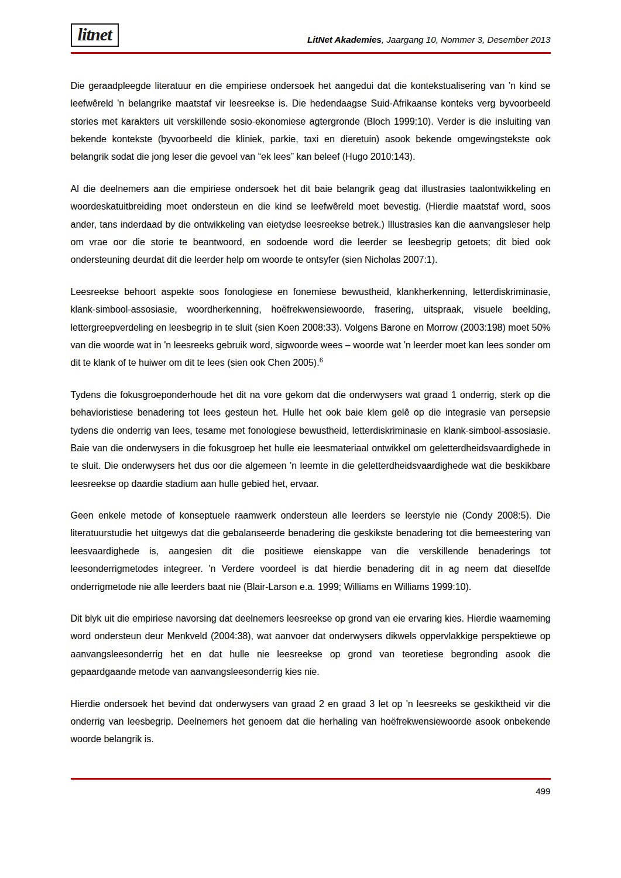litnet
LitNet Akademies, Jaargang 10, Nommer 3, Desember 2013
Die geraadpleegde literatuur en die empiriese ondersoek het aangedui dat die kontekstualisering van 'n kind se leefwêreld 'n belangrike maatstaf vir leesreekse is. Die hedendaagse Suid-Afrikaanse konteks verg byvoorbeeld stories met karakters uit verskillende sosio-ekonomiese agtergronde (Bloch 1999:10). Verder is die insluiting van bekende kontekste (byvoorbeeld die kliniek, parkie, taxi en dieretuin) asook bekende omgewingstekste ook belangrik sodat die jong leser die gevoel van “ek lees” kan beleef (Hugo 2010:143).
Al die deelnemers aan die empiriese ondersoek het dit baie belangrik geag dat illustrasies taalontwikkeling en woordeskatuitbreiding moet ondersteun en die kind se leefwêreld moet bevestig. (Hierdie maatstaf word, soos ander, tans inderdaad by die ontwikkeling van eietydse leesreekse betrek.) Illustrasies kan die aanvangsleser help om vrae oor die storie te beantwoord, en sodoende word die leerder se leesbegrip getoets; dit bied ook ondersteuning deurdat dit die leerder help om woorde te ontsyfer (sien Nicholas 2007:1).
Leesreekse behoort aspekte soos fonologiese en fonemiese bewustheid, klankherkenning, letterdiskriminasie, klank-simbool-assosiasie, woordherkenning, hoëfrekwensiewoorde, frasering, uitspraak, visuele beelding, lettergreepverdeling en leesbegrip in te sluit (sien Koen 2008:33). Volgens Barone en Morrow (2003:198) moet 50% van die woorde wat in 'n leesreeks gebruik word, sigwoorde wees – woorde wat 'n leerder moet kan lees sonder om dit te klank of te huiwer om dit te lees (sien ook Chen 2005).6
Tydens die fokusgroeponderhoude het dit na vore gekom dat die onderwysers wat graad 1 onderrig, sterk op die behavioristiese benadering tot lees gesteun het. Hulle het ook baie klem gelê op die integrasie van persepsie tydens die onderrig van lees, tesame met fonologiese bewustheid, letterdiskriminasie en klank-simbool-assosiasie. Baie van die onderwysers in die fokusgroep het hulle eie leesmateriaal ontwikkel om geletterdheidsvaardighede in te sluit. Die onderwysers het dus oor die algemeen 'n leemte in die geletterdheidsvaardighede wat die beskikbare leesreekse op daardie stadium aan hulle gebied het, ervaar.
Geen enkele metode of konseptuele raamwerk ondersteun alle leerders se leerstyle nie (Condy 2008:5). Die literatuurstudie het uitgewys dat die gebalanseerde benadering die geskikste benadering tot die bemeestering van leesvaardighede is, aangesien dit die positiewe eienskappe van die verskillende benaderings tot leesonderrigmetodes integreer. 'n Verdere voordeel is dat hierdie benadering dit in ag neem dat dieselfde onderrigmetode nie alle leerders baat nie (Blair-Larson e.a. 1999; Williams en Williams 1999:10).
Dit blyk uit die empiriese navorsing dat deelnemers leesreekse op grond van eie ervaring kies. Hierdie waarneming word ondersteun deur Menkveld (2004:38), wat aanvoer dat onderwysers dikwels oppervlakkige perspektiewe op aanvangsleesonderrig het en dat hulle nie leesreekse op grond van teoretiese begronding asook die gepaardgaande metode van aanvangsleesonderrig kies nie.
Hierdie ondersoek het bevind dat onderwysers van graad 2 en graad 3 let op 'n leesreeks se geskiktheid vir die onderrig van leesbegrip. Deelnemers het genoem dat die herhaling van hoëfrekwensiewoorde asook onbekende woorde belangrik is.
499